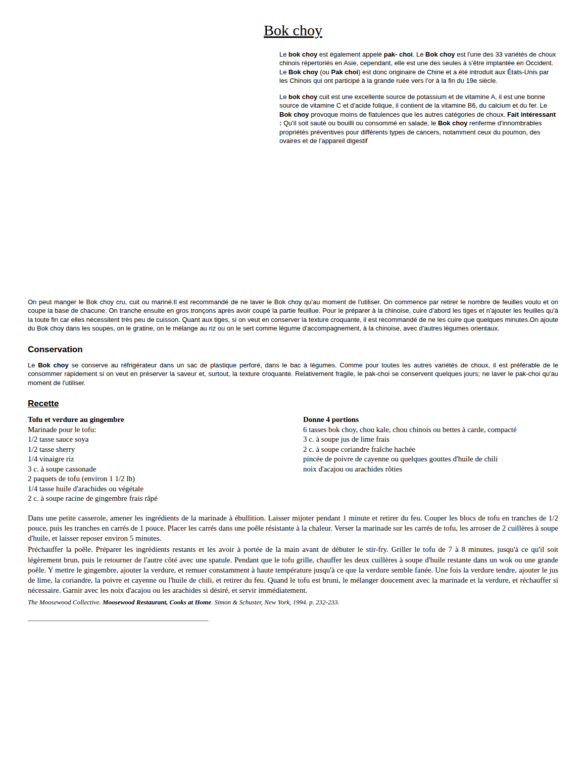Bok choy
Le bok choy est également appelé pak- choi. Le Bok choy est l'une des 33 variétés de choux chinois répertoriés en Asie, cependant, elle est une des seules à s'être implantée en Occident. Le Bok choy (ou Pak choi) est donc originaire de Chine et a été introduit aux États-Unis par les Chinois qui ont participé à la grande ruée vers l'or à la fin du 19e siècle.
Le bok choy cuit est une excellente source de potassium et de vitamine A, il est une bonne source de vitamine C et d'acide folique, il contient de la vitamine B6, du calcium et du fer. Le Bok choy provoque moins de flatulences que les autres catégories de choux. Fait intéressant : Qu'il soit sauté ou bouilli ou consommé en salade, le Bok choy renferme d'innombrables propriétés préventives pour différents types de cancers, notamment ceux du poumon, des ovaires et de l'appareil digestif
On peut manger le Bok choy cru, cuit ou mariné.Il est recommandé de ne laver le Bok choy qu'au moment de l'utiliser. On commence par retirer le nombre de feuilles voulu et on coupe la base de chacune. On tranche ensuite en gros tronçons après avoir coupé la partie feuillue. Pour le préparer à la chinoise, cuire d'abord les tiges et n'ajouter les feuilles qu'à la toute fin car elles nécessitent très peu de cuisson. Quant aux tiges, si on veut en conserver la texture croquante, il est recommandé de ne les cuire que quelques minutes.On ajoute du Bok choy dans les soupes, on le gratine, on le mélange au riz ou on le sert comme légume d'accompagnement, à la chinoise, avec d'autres légumes orientaux.
Conservation
Le Bok choy se conserve au réfrigérateur dans un sac de plastique perforé, dans le bac à légumes. Comme pour toutes les autres variétés de choux, il est préférable de le consommer rapidement si on veut en préserver la saveur et, surtout, la texture croquante. Relativement fragile, le pak-choi se conservent quelques jours; ne laver le pak-choi qu'au moment de l'utiliser.
Recette
Tofu et verdure au gingembre
Marinade pour le tofu:
1/2 tasse sauce soya
1/2 tasse sherry
1/4 vinaigre riz
3 c. à soupe cassonade
2 paquets de tofu (environ 1 1/2 lb)
1/4 tasse huile d'arachides ou végétale
2 c. à soupe racine de gingembre frais râpé
Donne 4 portions
6 tasses bok choy, chou kale, chou chinois ou bettes à carde, compacté
3 c. à soupe jus de lime frais
2 c. à soupe coriandre fraîche hachée
pincée de poivre de cayenne ou quelques gouttes d'huile de chili
noix d'acajou ou arachides rôties
Dans une petite casserole, amener les ingrédients de la marinade à ébullition. Laisser mijoter pendant 1 minute et retirer du feu. Couper les blocs de tofu en tranches de 1/2 pouce, puis les tranches en carrés de 1 pouce. Placer les carrés dans une poêle résistante à la chaleur. Verser la marinade sur les carrés de tofu, les arroser de 2 cuillères à soupe d'huile, et laisser reposer environ 5 minutes.
Préchauffer la poêle. Préparer les ingrédients restants et les avoir à portée de la main avant de débuter le stir-fry. Griller le tofu de 7 à 8 minutes, jusqu'à ce qu'il soit légèrement brun, puis le retourner de l'autre côté avec une spatule. Pendant que le tofu grille, chauffer les deux cuillères à soupe d'huile restante dans un wok ou une grande poêle. Y mettre le gingembre, ajouter la verdure, et remuer constamment à haute température jusqu'à ce que la verdure semble fanée. Une fois la verdure tendre, ajouter le jus de lime, la coriandre, la poivre et cayenne ou l'huile de chili, et retirer du feu. Quand le tofu est bruni, le mélanger doucement avec la marinade et la verdure, et réchauffer si nécessaire. Garnir avec les noix d'acajou ou les arachides si désiré, et servir immédiatement.
The Moosewood Collective. Moosewood Restaurant, Cooks at Home. Simon & Schuster, New York, 1994. p. 232-233.
_______________________________________________________